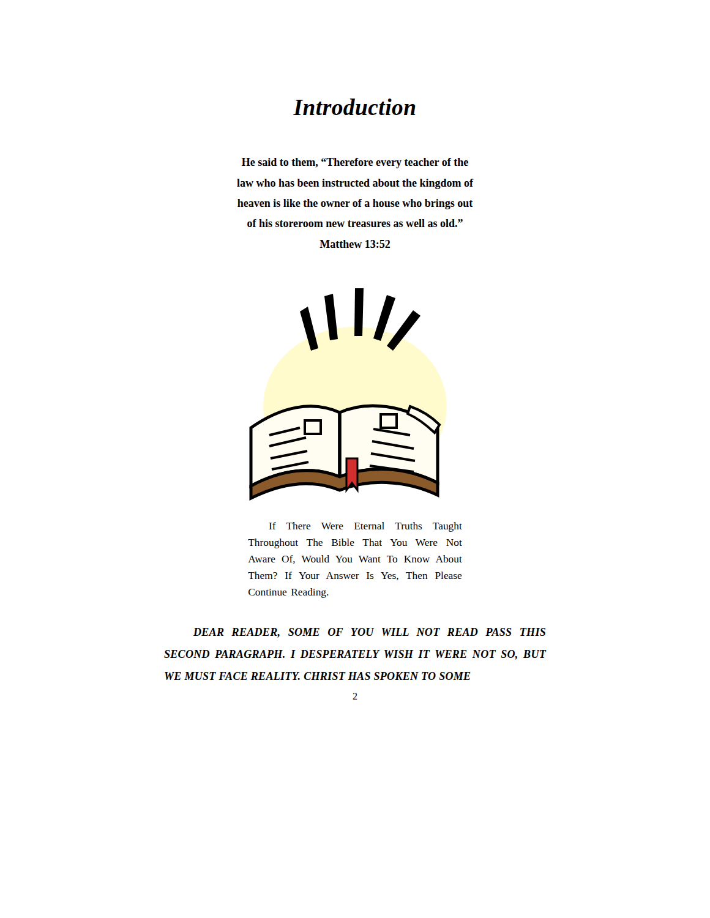Introduction
He said to them, “Therefore every teacher of the law who has been instructed about the kingdom of heaven is like the owner of a house who brings out of his storeroom new treasures as well as old.” Matthew 13:52
If There Were Eternal Truths Taught Throughout The Bible That You Were Not Aware Of, Would You Want To Know About Them? If Your Answer Is Yes, Then Please Continue Reading.
DEAR READER, SOME OF YOU WILL NOT READ PASS THIS SECOND PARAGRAPH. I DESPERATELY WISH IT WERE NOT SO, BUT WE MUST FACE REALITY. CHRIST HAS SPOKEN TO SOME
2